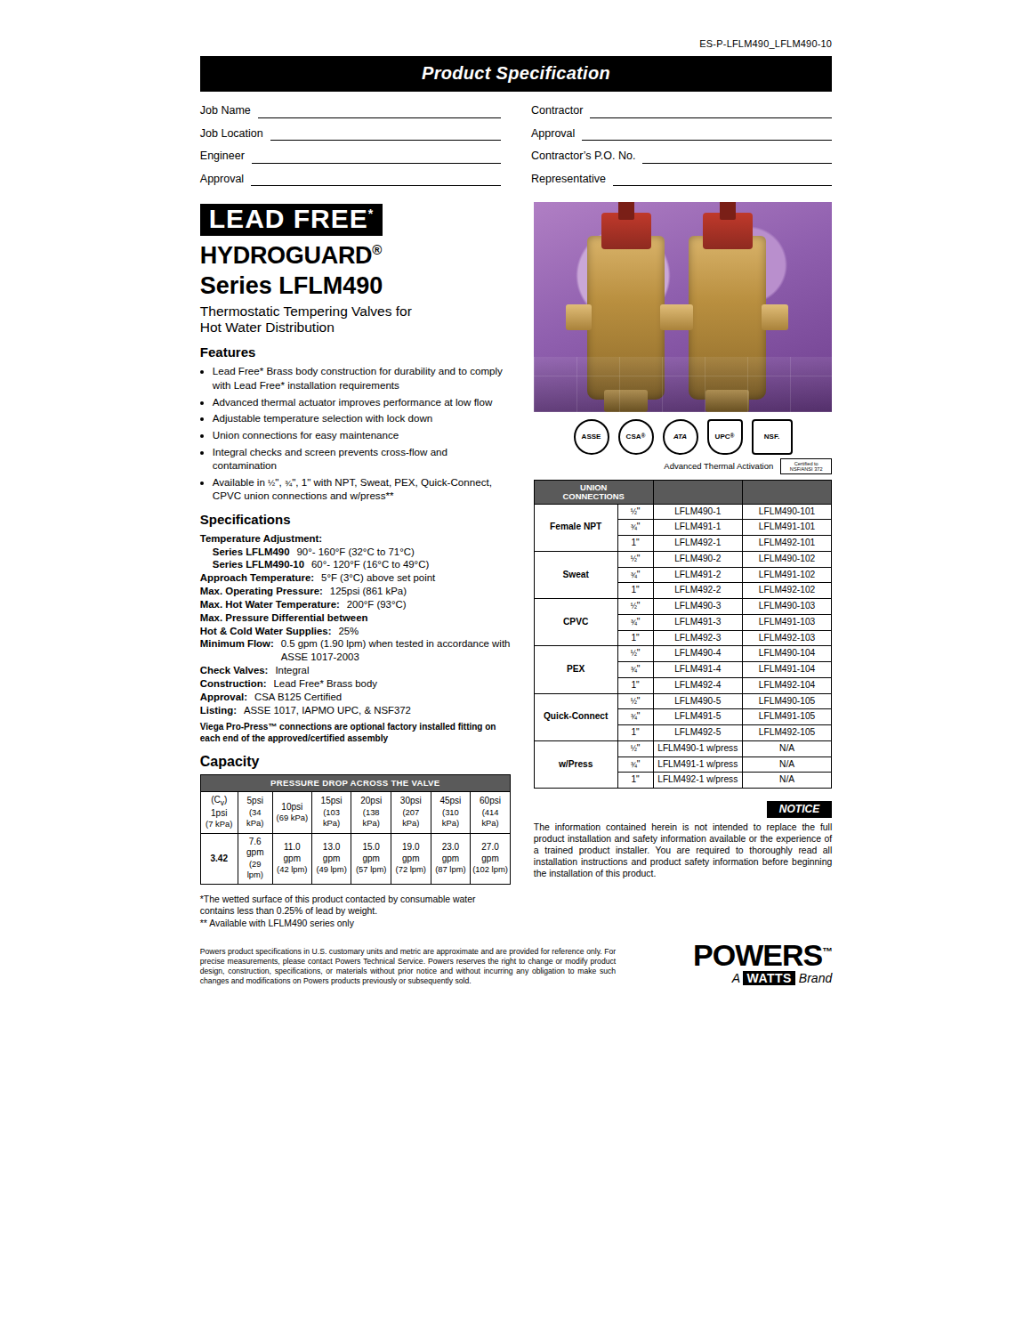ES-P-LFLM490_LFLM490-10
Product Specification
Job Name
Contractor
Job Location
Approval
Engineer
Contractor’s P.O. No.
Approval
Representative
LEAD FREE*
HYDROGUARD®
Series LFLM490
Thermostatic Tempering Valves for
Hot Water Distribution
Features
Lead Free* Brass body construction for durability and to comply with Lead Free* installation requirements
Advanced thermal actuator improves performance at low flow
Adjustable temperature selection with lock down
Union connections for easy maintenance
Integral checks and screen prevents cross-flow and contamination
Available in ½", ¾", 1" with NPT, Sweat, PEX, Quick-Connect, CPVC union connections and w/press**
Specifications
Temperature Adjustment:
Series LFLM490
90°- 160°F (32°C to 71°C)
Series LFLM490-10
60°- 120°F (16°C to 49°C)
Approach Temperature:
5°F (3°C) above set point
Max. Operating Pressure:
125psi (861 kPa)
Max. Hot Water Temperature:
200°F (93°C)
Max. Pressure Differential between
Hot & Cold Water Supplies:
25%
Minimum Flow:
0.5 gpm (1.90 lpm) when tested in accordance with ASSE 1017-2003
Check Valves:
Integral
Construction:
Lead Free* Brass body
Approval:
CSA B125 Certified
Listing:
ASSE 1017, IAPMO UPC, & NSF372
Viega Pro-Press™ connections are optional factory installed fitting on each end of the approved/certified assembly
Capacity
| PRESSURE DROP ACROSS THE VALVE |
| (C v ) 1psi (7 kPa) | 5psi (34 kPa) | 10psi (69 kPa) | 15psi (103 kPa) | 20psi (138 kPa) | 30psi (207 kPa) | 45psi (310 kPa) | 60psi (414 kPa) |
| 3.42 | 7.6 gpm (29 lpm) | 11.0 gpm (42 lpm) | 13.0 gpm (49 lpm) | 15.0 gpm (57 lpm) | 19.0 gpm (72 lpm) | 23.0 gpm (87 lpm) | 27.0 gpm (102 lpm) |
*The wetted surface of this product contacted by consumable water contains less than 0.25% of lead by weight.
** Available with LFLM490 series only
ASSE
CSA®
ATA
UPC®
NSF.
Advanced Thermal Activation
Certified to
NSF/ANSI 372
| UNION CONNECTIONS | | |
| --- | --- | --- |
| Female NPT | ½ " | LFLM490-1 | LFLM490-101 |
| ¾ " | LFLM491-1 | LFLM491-101 |
| 1" | LFLM492-1 | LFLM492-101 |
| Sweat | ½ " | LFLM490-2 | LFLM490-102 |
| ¾ " | LFLM491-2 | LFLM491-102 |
| 1" | LFLM492-2 | LFLM492-102 |
| CPVC | ½ " | LFLM490-3 | LFLM490-103 |
| ¾ " | LFLM491-3 | LFLM491-103 |
| 1" | LFLM492-3 | LFLM492-103 |
| PEX | ½ " | LFLM490-4 | LFLM490-104 |
| ¾ " | LFLM491-4 | LFLM491-104 |
| 1" | LFLM492-4 | LFLM492-104 |
| Quick-Connect | ½ " | LFLM490-5 | LFLM490-105 |
| ¾ " | LFLM491-5 | LFLM491-105 |
| 1" | LFLM492-5 | LFLM492-105 |
| w/Press | ½ " | LFLM490-1 w/press | N/A |
| ¾ " | LFLM491-1 w/press | N/A |
| 1" | LFLM492-1 w/press | N/A |
NOTICE
The information contained herein is not intended to replace the full product installation and safety information available or the experience of a trained product installer. You are required to thoroughly read all installation instructions and product safety information before beginning the installation of this product.
Powers product specifications in U.S. customary units and metric are approximate and are provided for reference only. For precise measurements, please contact Powers Technical Service. Powers reserves the right to change or modify product design, construction, specifications, or materials without prior notice and without incurring any obligation to make such changes and modifications on Powers products previously or subsequently sold.
POWERS™
A WATTS Brand